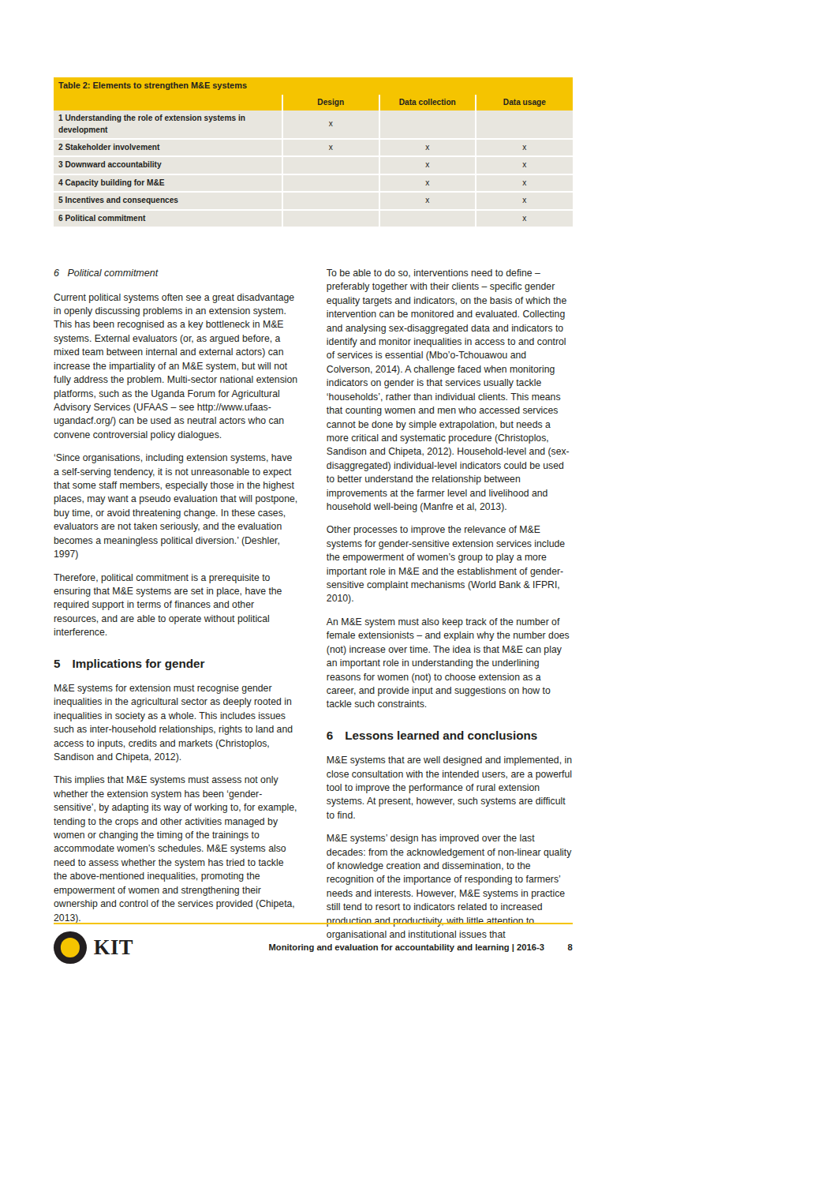Table 2: Elements to strengthen M&E systems
| | Design | Data collection | Data usage |
| --- | --- | --- | --- |
| 1 Understanding the role of extension systems in development | x | | |
| 2 Stakeholder involvement | x | x | x |
| 3 Downward accountability | | x | x |
| 4 Capacity building for M&E | | x | x |
| 5 Incentives and consequences | | x | x |
| 6 Political commitment | | | x |
6 Political commitment
Current political systems often see a great disadvantage in openly discussing problems in an extension system. This has been recognised as a key bottleneck in M&E systems. External evaluators (or, as argued before, a mixed team be­tween internal and external actors) can increase the impartial­ity of an M&E system, but will not fully address the problem. Multi-sector national extension platforms, such as the Uganda Forum for Agricultural Advisory Services (UFAAS – see http://www.ufaas-ugandacf.org/) can be used as neutral actors who can convene controversial policy dialogues.
‘Since organisations, including extension systems, have a self-serving tendency, it is not unreasonable to expect that some staff members, especially those in the highest places, may want a pseudo evaluation that will postpone, buy time, or avoid threatening change. In these cases, evaluators are not taken seriously, and the evaluation becomes a meaning­less political diversion.’ (Deshler, 1997)
Therefore, political commitment is a prerequisite to ensuring that M&E systems are set in place, have the required support in terms of finances and other resources, and are able to operate without political interference.
5 Implications for gender
M&E systems for extension must recognise gender inequalities in the agricultural sector as deeply rooted in inequalities in society as a whole. This includes issues such as inter-household relationships, rights to land and access to inputs, credits and markets (Christoplos, Sandison and Chipeta, 2012).
This implies that M&E systems must assess not only whether the extension system has been ‘gender-sensitive’, by adapting its way of working to, for example, tending to the crops and other activities managed by women or changing the timing of the trainings to accommodate women’s schedules. M&E systems also need to assess whether the system has tried to tackle the above-mentioned inequalities, promoting the empowerment of women and strengthening their ownership and control of the services provided (Chipeta, 2013).
To be able to do so, interventions need to define – preferably together with their clients – specific gender equality targets and indicators, on the basis of which the intervention can be monitored and evaluated. Collecting and analysing sex-disaggregated data and indicators to identify and monitor inequalities in access to and control of services is essential (Mbo’o-Tchouawou and Colverson, 2014). A challenge faced when monitoring indicators on gender is that services usu­ally tackle ‘households’, rather than individual clients. This means that counting women and men who accessed services cannot be done by simple extrapolation, but needs a more critical and systematic procedure (Christoplos, Sandison and Chipeta, 2012). Household-level and (sex-disaggregated) individual-level indicators could be used to better understand the relationship between improvements at the farmer level and livelihood and household well-being (Manfre et al, 2013).
Other processes to improve the relevance of M&E systems for gender-sensitive extension services include the empower­ment of women’s group to play a more important role in M&E and the establishment of gender-sensitive complaint mecha­nisms (World Bank & IFPRI, 2010).
An M&E system must also keep track of the number of female extensionists – and explain why the number does (not) increase over time. The idea is that M&E can play an impor­tant role in understanding the underlining reasons for women (not) to choose extension as a career, and provide input and suggestions on how to tackle such constraints.
6 Lessons learned and conclusions
M&E systems that are well designed and implemented, in close consultation with the intended users, are a powerful tool to improve the performance of rural extension systems. At present, however, such systems are difficult to find.
M&E systems’ design has improved over the last decades: from the acknowledgement of non-linear quality of knowl­edge creation and dissemination, to the recognition of the importance of responding to farmers’ needs and interests. However, M&E systems in practice still tend to resort to indi­cators related to increased production and productivity, with little attention to organisational and institutional issues that
KIT
Monitoring and evaluation for accountability and learning | 2016-3 8